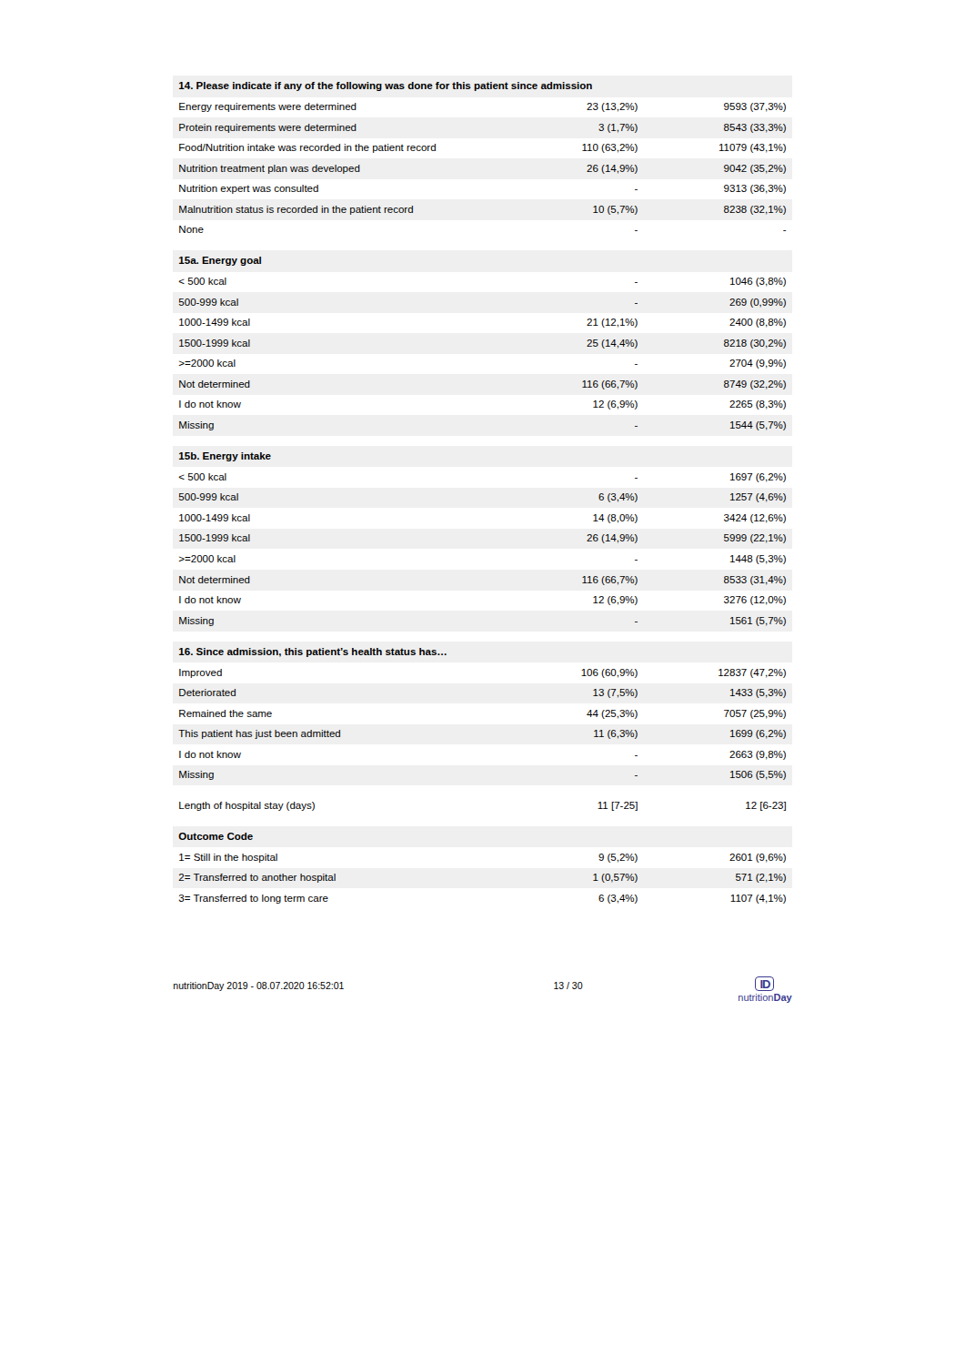| 14. Please indicate if any of the following was done for this patient since admission |
| Energy requirements were determined | 23 (13,2%) | 9593 (37,3%) |
| Protein requirements were determined | 3 (1,7%) | 8543 (33,3%) |
| Food/Nutrition intake was recorded in the patient record | 110 (63,2%) | 11079 (43,1%) |
| Nutrition treatment plan was developed | 26 (14,9%) | 9042 (35,2%) |
| Nutrition expert was consulted | - | 9313 (36,3%) |
| Malnutrition status is recorded in the patient record | 10 (5,7%) | 8238 (32,1%) |
| None | - | - |
| 15a. Energy goal |
| < 500 kcal | - | 1046 (3,8%) |
| 500-999 kcal | - | 269 (0,99%) |
| 1000-1499 kcal | 21 (12,1%) | 2400 (8,8%) |
| 1500-1999 kcal | 25 (14,4%) | 8218 (30,2%) |
| >=2000 kcal | - | 2704 (9,9%) |
| Not determined | 116 (66,7%) | 8749 (32,2%) |
| I do not know | 12 (6,9%) | 2265 (8,3%) |
| Missing | - | 1544 (5,7%) |
| 15b. Energy intake |
| < 500 kcal | - | 1697 (6,2%) |
| 500-999 kcal | 6 (3,4%) | 1257 (4,6%) |
| 1000-1499 kcal | 14 (8,0%) | 3424 (12,6%) |
| 1500-1999 kcal | 26 (14,9%) | 5999 (22,1%) |
| >=2000 kcal | - | 1448 (5,3%) |
| Not determined | 116 (66,7%) | 8533 (31,4%) |
| I do not know | 12 (6,9%) | 3276 (12,0%) |
| Missing | - | 1561 (5,7%) |
| 16. Since admission, this patient’s health status has… |
| Improved | 106 (60,9%) | 12837 (47,2%) |
| Deteriorated | 13 (7,5%) | 1433 (5,3%) |
| Remained the same | 44 (25,3%) | 7057 (25,9%) |
| This patient has just been admitted | 11 (6,3%) | 1699 (6,2%) |
| I do not know | - | 2663 (9,8%) |
| Missing | - | 1506 (5,5%) |
| Length of hospital stay (days) | 11 [7-25] | 12 [6-23] |
| Outcome Code |
| 1= Still in the hospital | 9 (5,2%) | 2601 (9,6%) |
| 2= Transferred to another hospital | 1 (0,57%) | 571 (2,1%) |
| 3= Transferred to long term care | 6 (3,4%) | 1107 (4,1%) |
nutritionDay 2019 - 08.07.2020 16:52:01
13 / 30
ID
nutritionDay